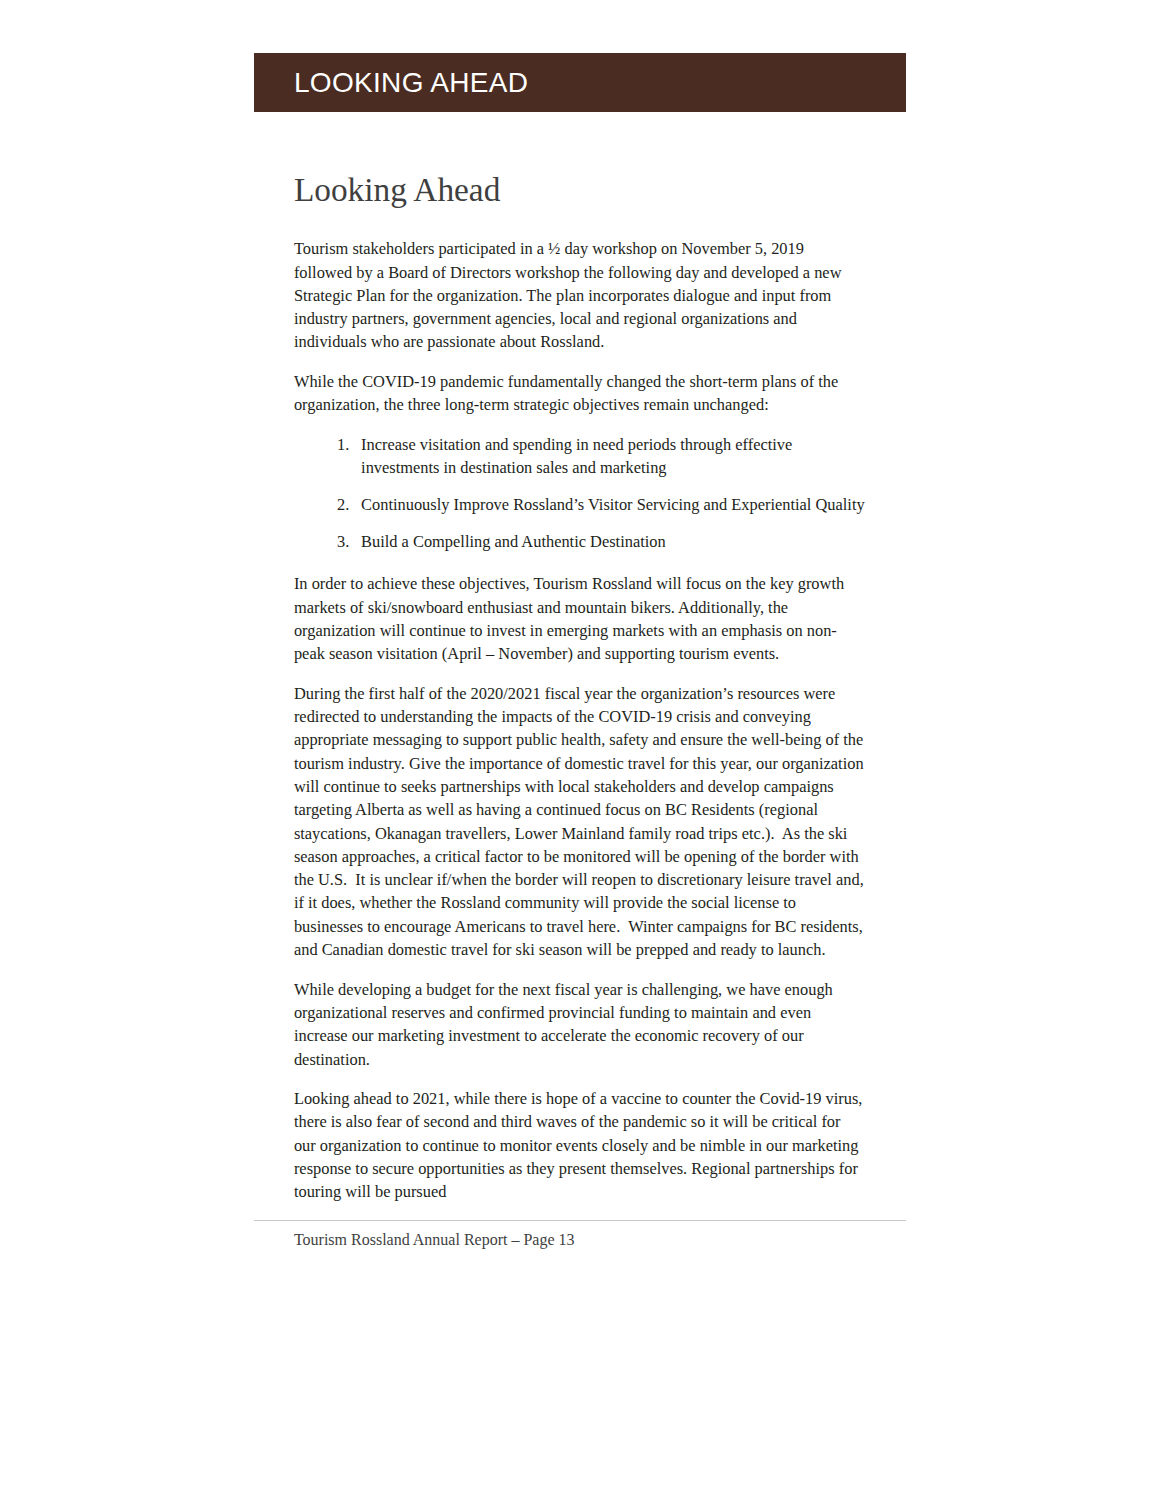LOOKING AHEAD
Looking Ahead
Tourism stakeholders participated in a ½ day workshop on November 5, 2019 followed by a Board of Directors workshop the following day and developed a new Strategic Plan for the organization. The plan incorporates dialogue and input from industry partners, government agencies, local and regional organizations and individuals who are passionate about Rossland.
While the COVID-19 pandemic fundamentally changed the short-term plans of the organization, the three long-term strategic objectives remain unchanged:
Increase visitation and spending in need periods through effective investments in destination sales and marketing
Continuously Improve Rossland’s Visitor Servicing and Experiential Quality
Build a Compelling and Authentic Destination
In order to achieve these objectives, Tourism Rossland will focus on the key growth markets of ski/snowboard enthusiast and mountain bikers. Additionally, the organization will continue to invest in emerging markets with an emphasis on non-peak season visitation (April – November) and supporting tourism events.
During the first half of the 2020/2021 fiscal year the organization’s resources were redirected to understanding the impacts of the COVID-19 crisis and conveying appropriate messaging to support public health, safety and ensure the well-being of the tourism industry. Give the importance of domestic travel for this year, our organization will continue to seeks partnerships with local stakeholders and develop campaigns targeting Alberta as well as having a continued focus on BC Residents (regional staycations, Okanagan travellers, Lower Mainland family road trips etc.). As the ski season approaches, a critical factor to be monitored will be opening of the border with the U.S. It is unclear if/when the border will reopen to discretionary leisure travel and, if it does, whether the Rossland community will provide the social license to businesses to encourage Americans to travel here. Winter campaigns for BC residents, and Canadian domestic travel for ski season will be prepped and ready to launch.
While developing a budget for the next fiscal year is challenging, we have enough organizational reserves and confirmed provincial funding to maintain and even increase our marketing investment to accelerate the economic recovery of our destination.
Looking ahead to 2021, while there is hope of a vaccine to counter the Covid-19 virus, there is also fear of second and third waves of the pandemic so it will be critical for our organization to continue to monitor events closely and be nimble in our marketing response to secure opportunities as they present themselves. Regional partnerships for touring will be pursued
Tourism Rossland Annual Report – Page 13